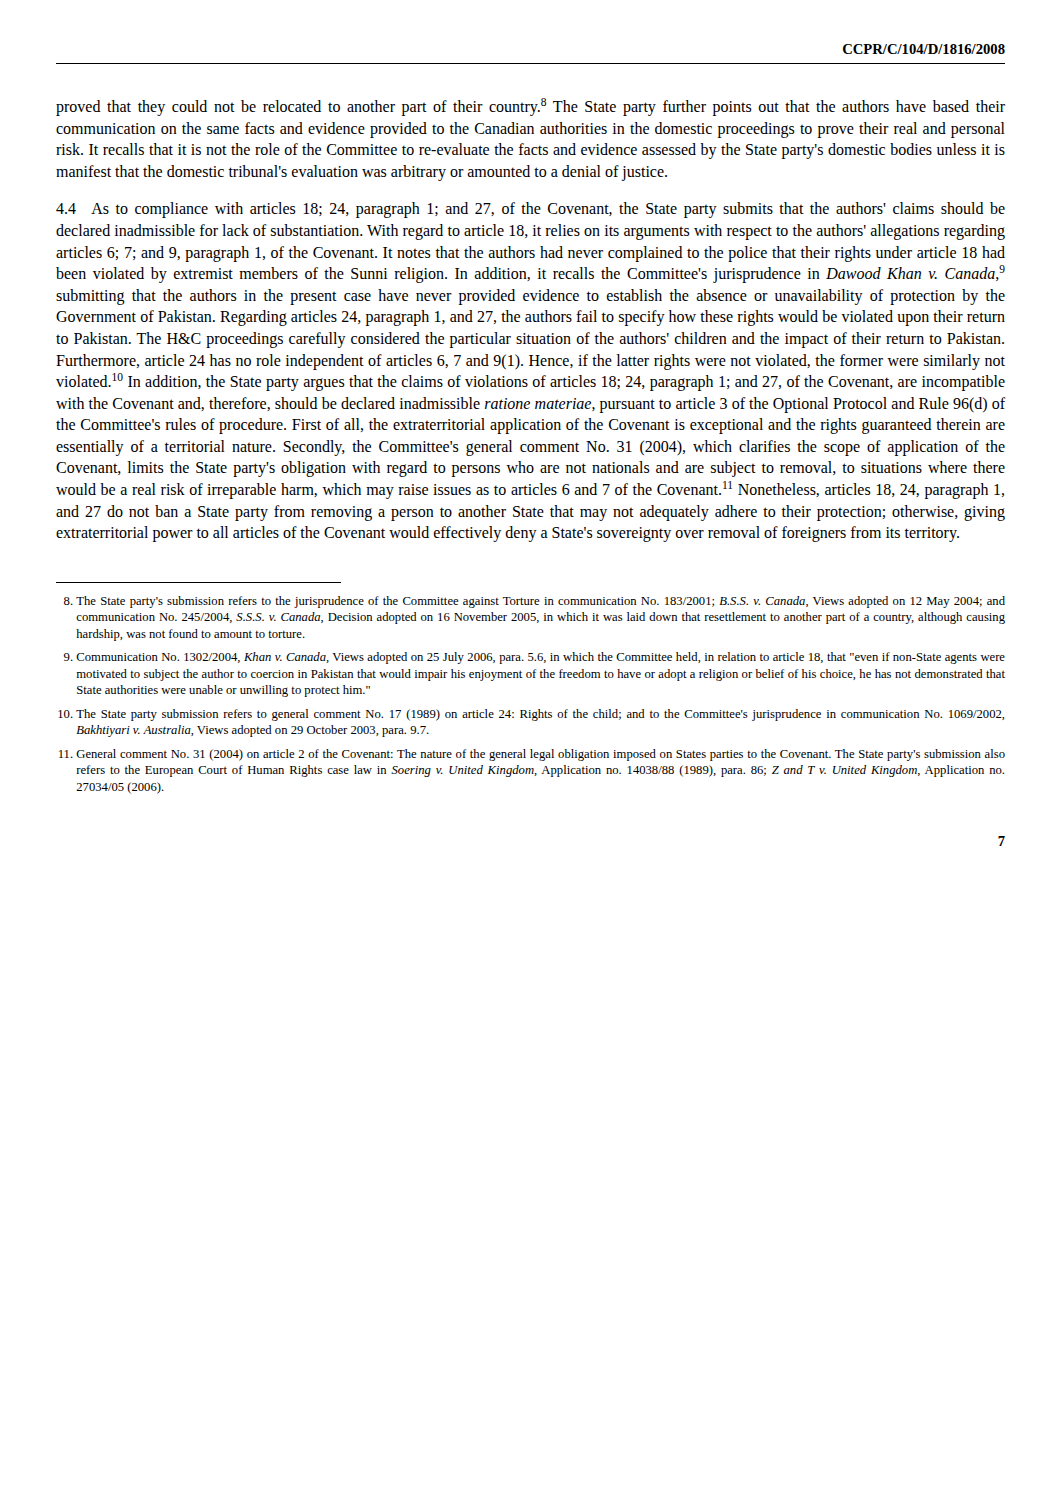CCPR/C/104/D/1816/2008
proved that they could not be relocated to another part of their country.8 The State party further points out that the authors have based their communication on the same facts and evidence provided to the Canadian authorities in the domestic proceedings to prove their real and personal risk. It recalls that it is not the role of the Committee to re-evaluate the facts and evidence assessed by the State party's domestic bodies unless it is manifest that the domestic tribunal's evaluation was arbitrary or amounted to a denial of justice.
4.4 As to compliance with articles 18; 24, paragraph 1; and 27, of the Covenant, the State party submits that the authors' claims should be declared inadmissible for lack of substantiation. With regard to article 18, it relies on its arguments with respect to the authors' allegations regarding articles 6; 7; and 9, paragraph 1, of the Covenant. It notes that the authors had never complained to the police that their rights under article 18 had been violated by extremist members of the Sunni religion. In addition, it recalls the Committee's jurisprudence in Dawood Khan v. Canada,9 submitting that the authors in the present case have never provided evidence to establish the absence or unavailability of protection by the Government of Pakistan. Regarding articles 24, paragraph 1, and 27, the authors fail to specify how these rights would be violated upon their return to Pakistan. The H&C proceedings carefully considered the particular situation of the authors' children and the impact of their return to Pakistan. Furthermore, article 24 has no role independent of articles 6, 7 and 9(1). Hence, if the latter rights were not violated, the former were similarly not violated.10 In addition, the State party argues that the claims of violations of articles 18; 24, paragraph 1; and 27, of the Covenant, are incompatible with the Covenant and, therefore, should be declared inadmissible ratione materiae, pursuant to article 3 of the Optional Protocol and Rule 96(d) of the Committee's rules of procedure. First of all, the extraterritorial application of the Covenant is exceptional and the rights guaranteed therein are essentially of a territorial nature. Secondly, the Committee's general comment No. 31 (2004), which clarifies the scope of application of the Covenant, limits the State party's obligation with regard to persons who are not nationals and are subject to removal, to situations where there would be a real risk of irreparable harm, which may raise issues as to articles 6 and 7 of the Covenant.11 Nonetheless, articles 18, 24, paragraph 1, and 27 do not ban a State party from removing a person to another State that may not adequately adhere to their protection; otherwise, giving extraterritorial power to all articles of the Covenant would effectively deny a State's sovereignty over removal of foreigners from its territory.
The State party's submission refers to the jurisprudence of the Committee against Torture in communication No. 183/2001; B.S.S. v. Canada, Views adopted on 12 May 2004; and communication No. 245/2004, S.S.S. v. Canada, Decision adopted on 16 November 2005, in which it was laid down that resettlement to another part of a country, although causing hardship, was not found to amount to torture.
Communication No. 1302/2004, Khan v. Canada, Views adopted on 25 July 2006, para. 5.6, in which the Committee held, in relation to article 18, that "even if non-State agents were motivated to subject the author to coercion in Pakistan that would impair his enjoyment of the freedom to have or adopt a religion or belief of his choice, he has not demonstrated that State authorities were unable or unwilling to protect him."
The State party submission refers to general comment No. 17 (1989) on article 24: Rights of the child; and to the Committee's jurisprudence in communication No. 1069/2002, Bakhtiyari v. Australia, Views adopted on 29 October 2003, para. 9.7.
General comment No. 31 (2004) on article 2 of the Covenant: The nature of the general legal obligation imposed on States parties to the Covenant. The State party's submission also refers to the European Court of Human Rights case law in Soering v. United Kingdom, Application no. 14038/88 (1989), para. 86; Z and T v. United Kingdom, Application no. 27034/05 (2006).
7